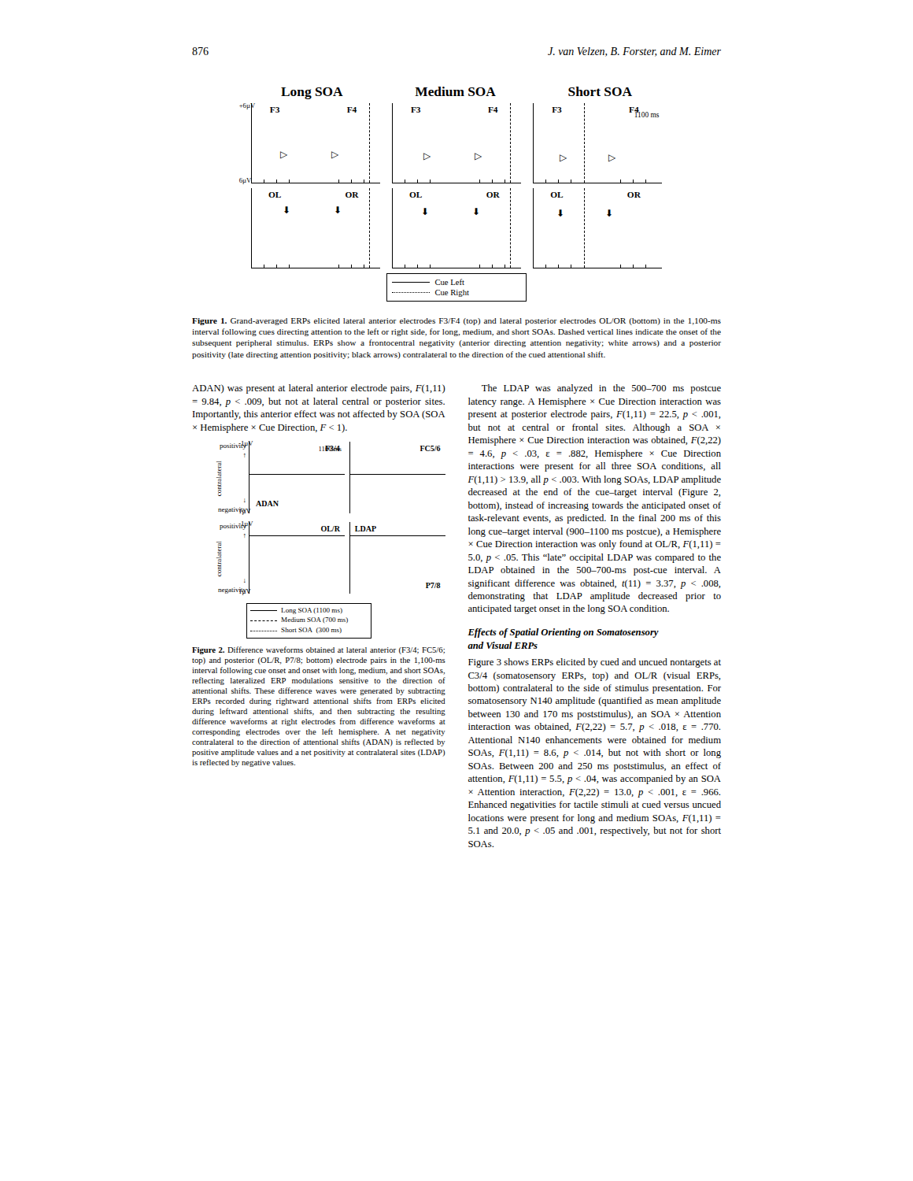876 J. van Velzen, B. Forster, and M. Eimer
Long SOA Medium SOA Short SOA
+6µV 6µV F3 F4 ▷ ▷
F3 F4 ▷ ▷
F3 F4 1100 ms ▷ ▷
OL OR ⬇ ⬇
OL OR ⬇ ⬇
OL OR ⬇ ⬇
Cue Left
Cue Right
Figure 1. Grand-averaged ERPs elicited lateral anterior electrodes F3/F4 (top) and lateral posterior electrodes OL/OR (bottom) in the 1,100-ms interval following cues directing attention to the left or right side, for long, medium, and short SOAs. Dashed vertical lines indicate the onset of the subsequent peripheral stimulus. ERPs show a frontocentral negativity (anterior directing attention negativity; white arrows) and a posterior positivity (late directing attention positivity; black arrows) contralateral to the direction of the cued attentional shift.
ADAN) was present at lateral anterior electrode pairs, F(1,11) = 9.84, p < .009, but not at lateral central or posterior sites. Importantly, this anterior effect was not affected by SOA (SOA × Hemisphere × Cue Direction, F < 1).
positivity
↑ contralateral ↓
negativity
-1µV 1µV F3/4 1100 ms ADAN
FC5/6
positivity
↑ contralateral ↓
negativity
-1µV 1µV OL/R
LDAP P7/8
Long SOA (1100 ms)
Medium SOA (700 ms)
Short SOA (300 ms)
Figure 2. Difference waveforms obtained at lateral anterior (F3/4; FC5/6; top) and posterior (OL/R, P7/8; bottom) electrode pairs in the 1,100-ms interval following cue onset and onset with long, medium, and short SOAs, reflecting lateralized ERP modulations sensitive to the direction of attentional shifts. These difference waves were generated by subtracting ERPs recorded during rightward attentional shifts from ERPs elicited during leftward attentional shifts, and then subtracting the resulting difference waveforms at right electrodes from difference waveforms at corresponding electrodes over the left hemisphere. A net negativity contralateral to the direction of attentional shifts (ADAN) is reflected by positive amplitude values and a net positivity at contralateral sites (LDAP) is reflected by negative values.
The LDAP was analyzed in the 500–700 ms postcue latency range. A Hemisphere × Cue Direction interaction was present at posterior electrode pairs, F(1,11) = 22.5, p < .001, but not at central or frontal sites. Although a SOA × Hemisphere × Cue Direction interaction was obtained, F(2,22) = 4.6, p < .03, ε = .882, Hemisphere × Cue Direction interactions were present for all three SOA conditions, all F(1,11) > 13.9, all p < .003. With long SOAs, LDAP amplitude decreased at the end of the cue–target interval (Figure 2, bottom), instead of increasing towards the anticipated onset of task-relevant events, as predicted. In the final 200 ms of this long cue–target interval (900–1100 ms postcue), a Hemisphere × Cue Direction interaction was only found at OL/R, F(1,11) = 5.0, p < .05. This “late” occipital LDAP was compared to the LDAP obtained in the 500–700-ms post-cue interval. A significant difference was obtained, t(11) = 3.37, p < .008, demonstrating that LDAP amplitude decreased prior to anticipated target onset in the long SOA condition.
Effects of Spatial Orienting on Somatosensory
and Visual ERPs
Figure 3 shows ERPs elicited by cued and uncued nontargets at C3/4 (somatosensory ERPs, top) and OL/R (visual ERPs, bottom) contralateral to the side of stimulus presentation. For somatosensory N140 amplitude (quantified as mean amplitude between 130 and 170 ms poststimulus), an SOA × Attention interaction was obtained, F(2,22) = 5.7, p < .018, ε = .770. Attentional N140 enhancements were obtained for medium SOAs, F(1,11) = 8.6, p < .014, but not with short or long SOAs. Between 200 and 250 ms poststimulus, an effect of attention, F(1,11) = 5.5, p < .04, was accompanied by an SOA × Attention interaction, F(2,22) = 13.0, p < .001, ε = .966. Enhanced negativities for tactile stimuli at cued versus uncued locations were present for long and medium SOAs, F(1,11) = 5.1 and 20.0, p < .05 and .001, respectively, but not for short SOAs.